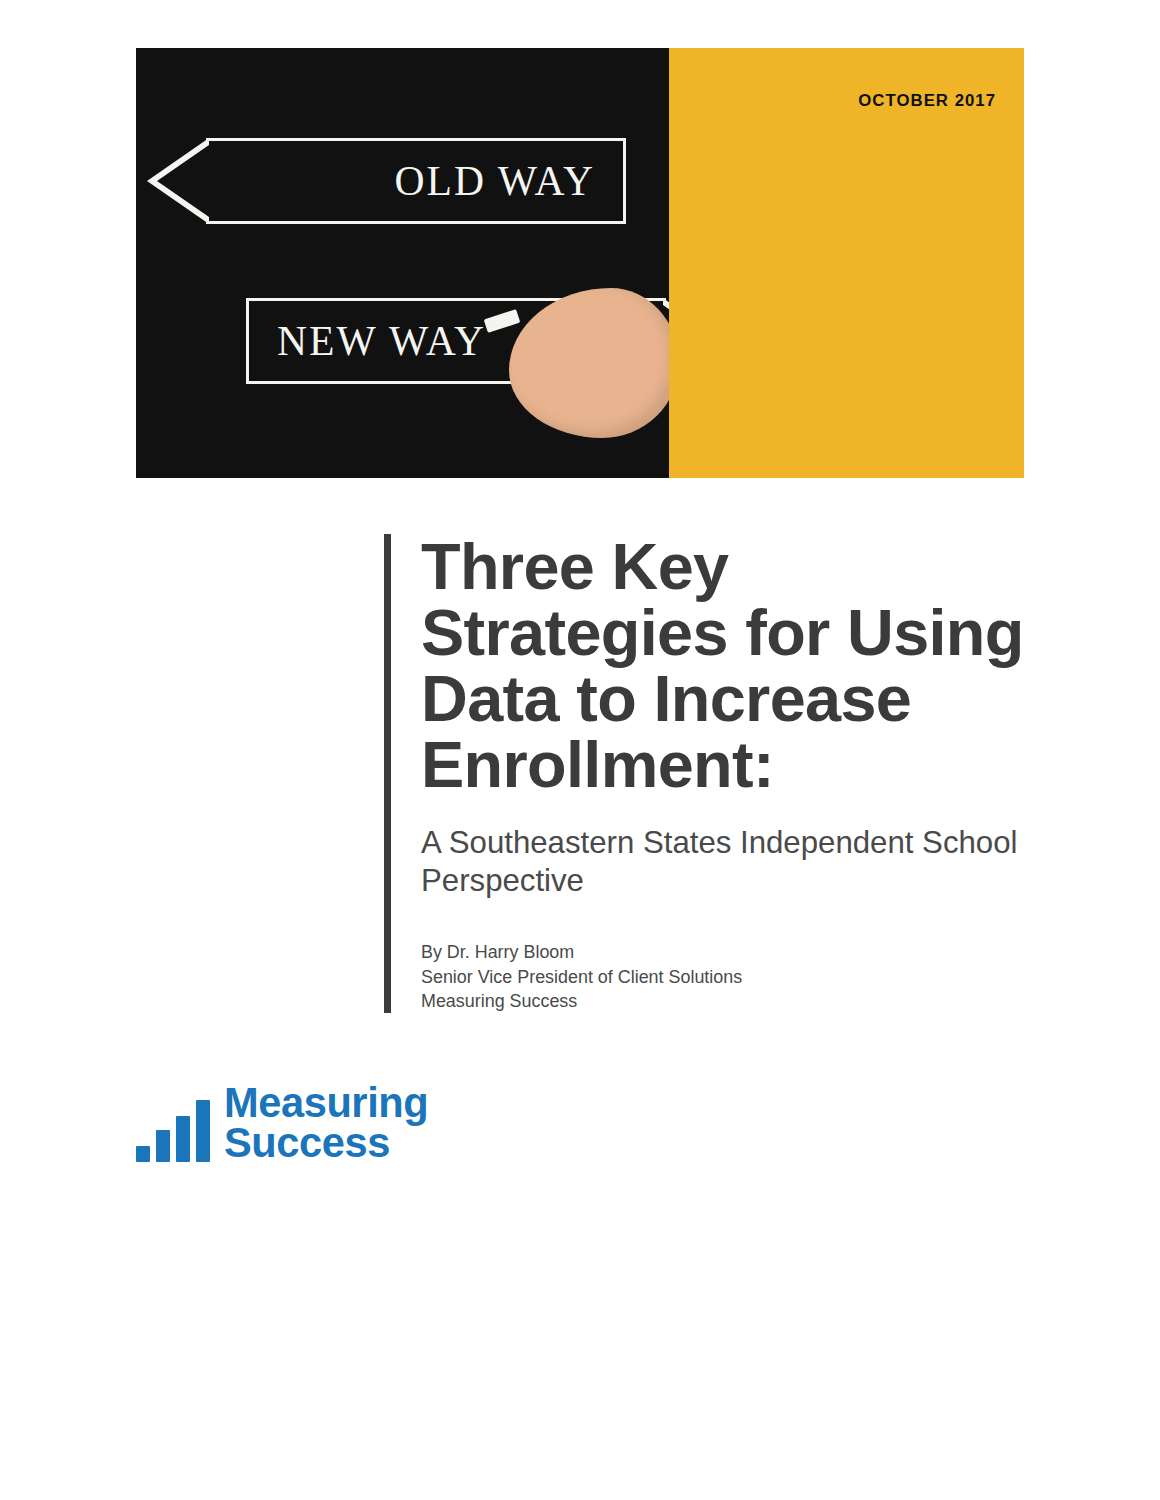OLD WAY
NEW WAY
OCTOBER 2017
Three Key Strategies for Using Data to Increase Enrollment:
A Southeastern States Independent School Perspective
By Dr. Harry Bloom
Senior Vice President of Client Solutions
Measuring Success
Measuring Success